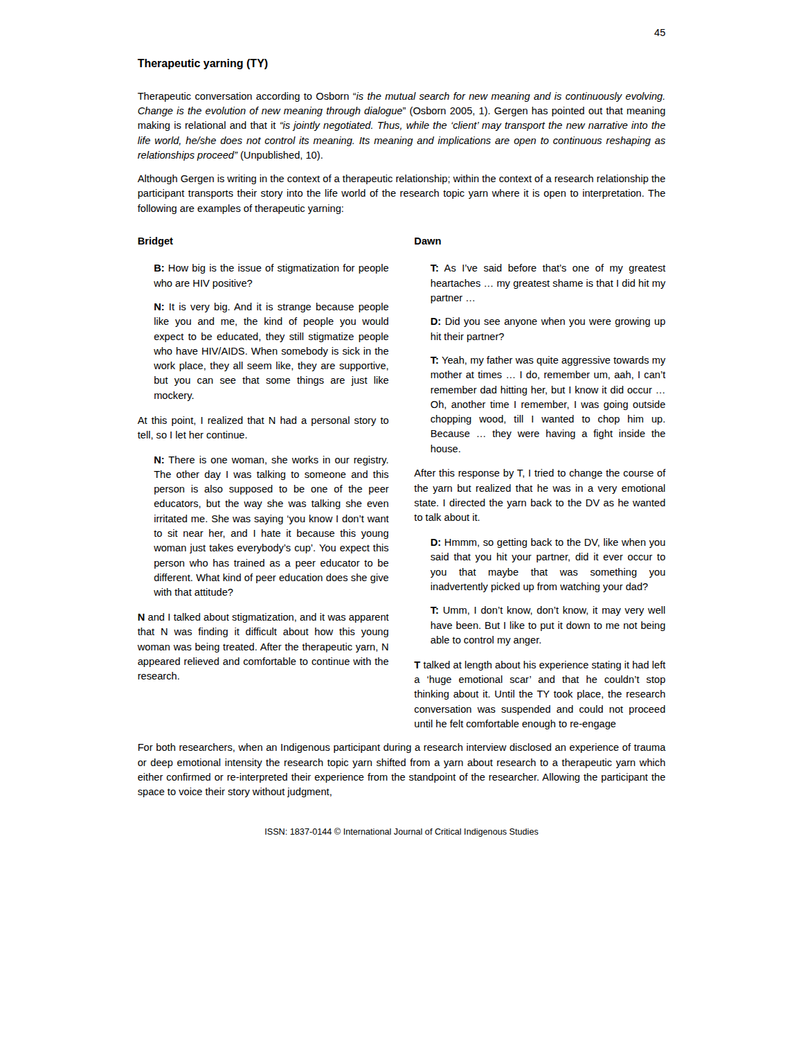45
Therapeutic yarning (TY)
Therapeutic conversation according to Osborn “is the mutual search for new meaning and is continuously evolving. Change is the evolution of new meaning through dialogue” (Osborn 2005, 1). Gergen has pointed out that meaning making is relational and that it “is jointly negotiated. Thus, while the ‘client’ may transport the new narrative into the life world, he/she does not control its meaning. Its meaning and implications are open to continuous reshaping as relationships proceed” (Unpublished, 10).
Although Gergen is writing in the context of a therapeutic relationship; within the context of a research relationship the participant transports their story into the life world of the research topic yarn where it is open to interpretation. The following are examples of therapeutic yarning:
Bridget
B: How big is the issue of stigmatization for people who are HIV positive?
N: It is very big. And it is strange because people like you and me, the kind of people you would expect to be educated, they still stigmatize people who have HIV/AIDS. When somebody is sick in the work place, they all seem like, they are supportive, but you can see that some things are just like mockery.
At this point, I realized that N had a personal story to tell, so I let her continue.
N: There is one woman, she works in our registry. The other day I was talking to someone and this person is also supposed to be one of the peer educators, but the way she was talking she even irritated me. She was saying ‘you know I don’t want to sit near her, and I hate it because this young woman just takes everybody’s cup’. You expect this person who has trained as a peer educator to be different. What kind of peer education does she give with that attitude?
N and I talked about stigmatization, and it was apparent that N was finding it difficult about how this young woman was being treated. After the therapeutic yarn, N appeared relieved and comfortable to continue with the research.
Dawn
T: As I’ve said before that’s one of my greatest heartaches … my greatest shame is that I did hit my partner …
D: Did you see anyone when you were growing up hit their partner?
T: Yeah, my father was quite aggressive towards my mother at times … I do, remember um, aah, I can’t remember dad hitting her, but I know it did occur … Oh, another time I remember, I was going outside chopping wood, till I wanted to chop him up. Because … they were having a fight inside the house.
After this response by T, I tried to change the course of the yarn but realized that he was in a very emotional state. I directed the yarn back to the DV as he wanted to talk about it.
D: Hmmm, so getting back to the DV, like when you said that you hit your partner, did it ever occur to you that maybe that was something you inadvertently picked up from watching your dad?
T: Umm, I don’t know, don’t know, it may very well have been. But I like to put it down to me not being able to control my anger.
T talked at length about his experience stating it had left a ‘huge emotional scar’ and that he couldn’t stop thinking about it. Until the TY took place, the research conversation was suspended and could not proceed until he felt comfortable enough to re-engage
For both researchers, when an Indigenous participant during a research interview disclosed an experience of trauma or deep emotional intensity the research topic yarn shifted from a yarn about research to a therapeutic yarn which either confirmed or re-interpreted their experience from the standpoint of the researcher. Allowing the participant the space to voice their story without judgment,
ISSN: 1837-0144 © International Journal of Critical Indigenous Studies